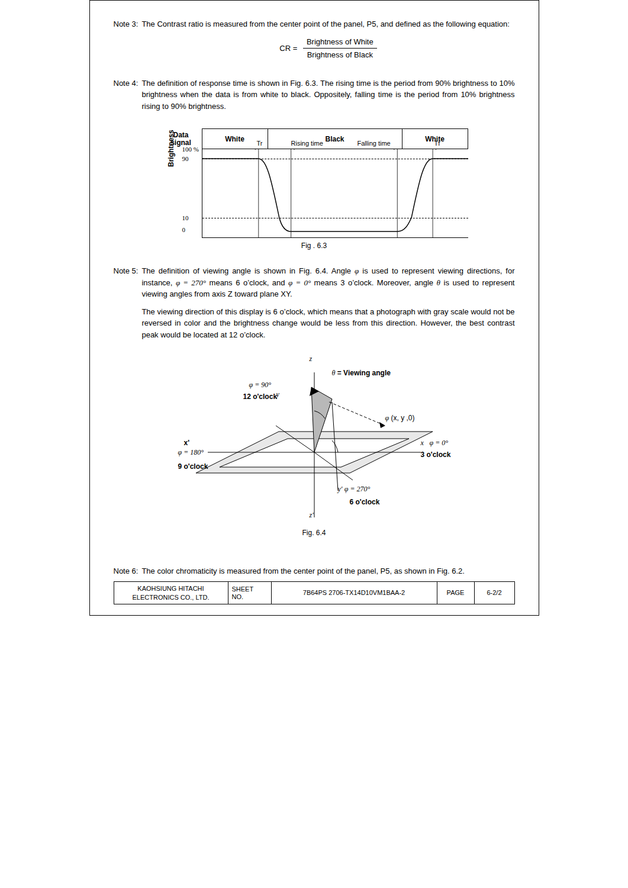Note 3:
The Contrast ratio is measured from the center point of the panel, P5, and defined as the following equation:
CR = Brightness of White Brightness of Black
Note 4:
The definition of response time is shown in Fig. 6.3. The rising time is the period from 90% brightness to 10% brightness when the data is from white to black. Oppositely, falling time is the period from 10% brightness rising to 90% brightness.
| Data signal | White | Black | White |
Brightness
100 %
90
10
0
Tr
Rising time
Falling time
Tf
Fig . 6.3
Note 5:
The definition of viewing angle is shown in Fig. 6.4. Angle φ is used to represent viewing directions, for instance, φ = 270° means 6 o’clock, and φ = 0° means 3 o’clock. Moreover, angle θ is used to represent viewing angles from axis Z toward plane XY.
The viewing direction of this display is 6 o’clock, which means that a photograph with gray scale would not be reversed in color and the brightness change would be less from this direction. However, the best contrast peak would be located at 12 o’clock.
z
θ = Viewing angle
φ = 90°
12 o'clock
y
φ (x, y ,0)
x'
φ = 180°
9 o'clock
x
φ = 0°
3 o'clock
y' φ = 270°
6 o'clock
z'
Fig. 6.4
Note 6:
The color chromaticity is measured from the center point of the panel, P5, as shown in Fig. 6.2.
| KAOHSIUNG HITACHI ELECTRONICS CO., LTD. | SHEET NO. | 7B64PS 2706-TX14D10VM1BAA-2 | PAGE | 6-2/2 |